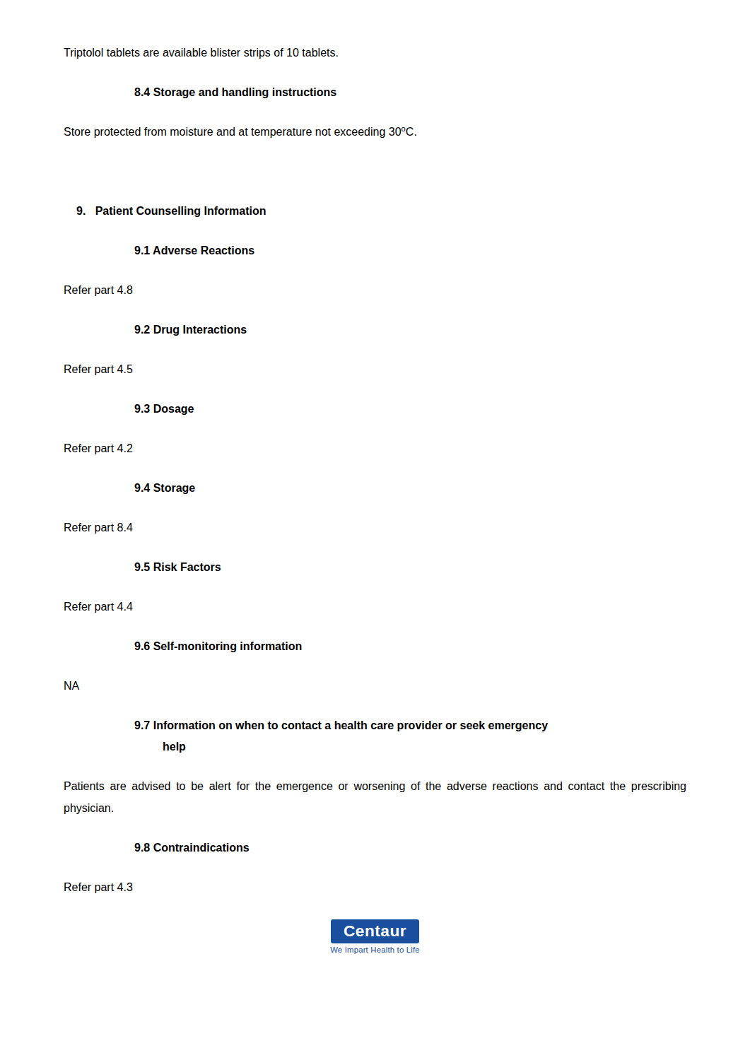Triptolol tablets are available blister strips of 10 tablets.
8.4 Storage and handling instructions
Store protected from moisture and at temperature not exceeding 30oC.
9. Patient Counselling Information
9.1 Adverse Reactions
Refer part 4.8
9.2 Drug Interactions
Refer part 4.5
9.3 Dosage
Refer part 4.2
9.4 Storage
Refer part 8.4
9.5 Risk Factors
Refer part 4.4
9.6 Self-monitoring information
NA
9.7 Information on when to contact a health care provider or seek emergency help
Patients are advised to be alert for the emergence or worsening of the adverse reactions and contact the prescribing physician.
9.8 Contraindications
Refer part 4.3
Centaur
We Impart Health to Life